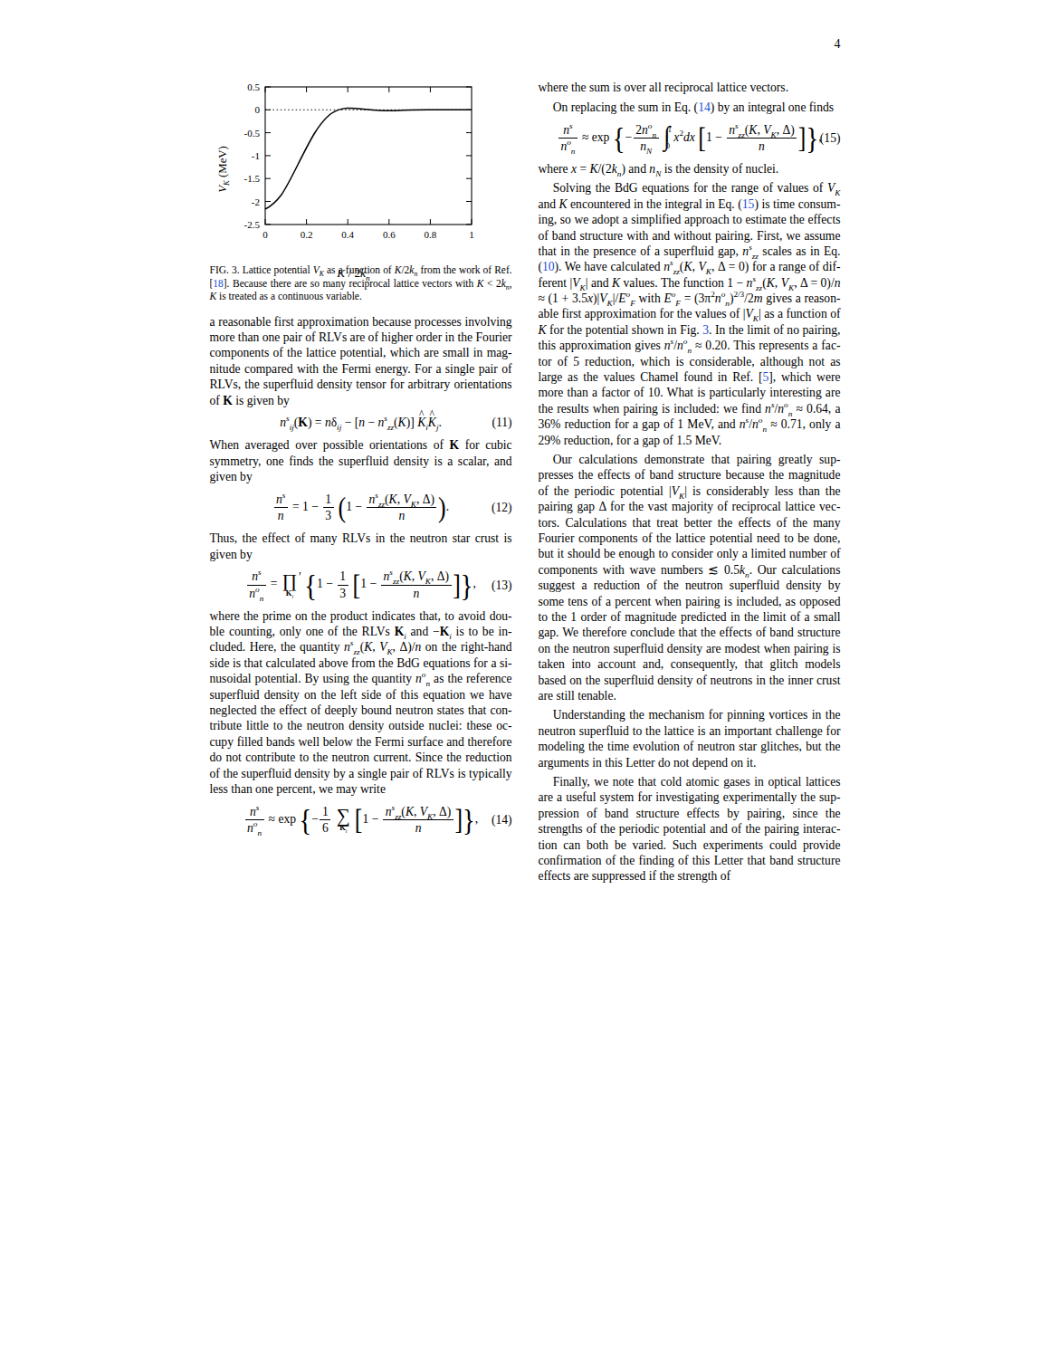4
VK (MeV)
0.5 0 -0.5 -1 -1.5 -2 -2.5 0 0.2 0.4 0.6 0.8 1
K / 2kn
FIG. 3. Lattice potential VK as a function of K/2kn from the work of Ref. [18]. Because there are so many reciprocal lattice vectors with K < 2kn, K is treated as a continuous variable.
a reasonable first approximation because processes involving more than one pair of RLVs are of higher order in the Fourier components of the lattice potential, which are small in magnitude compared with the Fermi energy. For a single pair of RLVs, the superfluid density tensor for arbitrary orientations of K is given by
nsij(K) = nδij − [n − nszz(K)] KiKj.
(11)
When averaged over possible orientations of K for cubic symmetry, one finds the superfluid density is a scalar, and given by
ns n = 1 − 13 (1 − nszz(K, VK, Δ) n).
(12)
Thus, the effect of many RLVs in the neutron star crust is given by
ns non = ∏Ki′ {1 − 13 [1 − nszz(K, VK, Δ) n]},
(13)
where the prime on the product indicates that, to avoid double counting, only one of the RLVs Ki and −Ki is to be included. Here, the quantity nszz(K, VK, Δ)/n on the right-hand side is that calculated above from the BdG equations for a sinusoidal potential. By using the quantity non as the reference superfluid density on the left side of this equation we have neglected the effect of deeply bound neutron states that contribute little to the neutron density outside nuclei: these occupy filled bands well below the Fermi surface and therefore do not contribute to the neutron current. Since the reduction of the superfluid density by a single pair of RLVs is typically less than one percent, we may write
ns non ≈ exp {−16 ∑Ki [1 − nszz(K, VK, Δ) n]},
(14)
where the sum is over all reciprocal lattice vectors.
On replacing the sum in Eq. (14) by an integral one finds
ns non ≈ exp {−2non nN ∫10 x2dx [1 − nszz(K, VK, Δ) n]},
(15)
where x = K/(2kn) and nN is the density of nuclei.
Solving the BdG equations for the range of values of VK and K encountered in the integral in Eq. (15) is time consuming, so we adopt a simplified approach to estimate the effects of band structure with and without pairing. First, we assume that in the presence of a superfluid gap, nszz scales as in Eq. (10). We have calculated nszz(K, VK, Δ = 0) for a range of different |VK| and K values. The function 1 − nszz(K, VK, Δ = 0)/n ≈ (1 + 3.5x)|VK|/EoF with EoF = (3π2non)2/3/2m gives a reasonable first approximation for the values of |VK| as a function of K for the potential shown in Fig. 3. In the limit of no pairing, this approximation gives ns/non ≈ 0.20. This represents a factor of 5 reduction, which is considerable, although not as large as the values Chamel found in Ref. [5], which were more than a factor of 10. What is particularly interesting are the results when pairing is included: we find ns/non ≈ 0.64, a 36% reduction for a gap of 1 MeV, and ns/non ≈ 0.71, only a 29% reduction, for a gap of 1.5 MeV.
Our calculations demonstrate that pairing greatly suppresses the effects of band structure because the magnitude of the periodic potential |VK| is considerably less than the pairing gap Δ for the vast majority of reciprocal lattice vectors. Calculations that treat better the effects of the many Fourier components of the lattice potential need to be done, but it should be enough to consider only a limited number of components with wave numbers ≲ 0.5kn. Our calculations suggest a reduction of the neutron superfluid density by some tens of a percent when pairing is included, as opposed to the 1 order of magnitude predicted in the limit of a small gap. We therefore conclude that the effects of band structure on the neutron superfluid density are modest when pairing is taken into account and, consequently, that glitch models based on the superfluid density of neutrons in the inner crust are still tenable.
Understanding the mechanism for pinning vortices in the neutron superfluid to the lattice is an important challenge for modeling the time evolution of neutron star glitches, but the arguments in this Letter do not depend on it.
Finally, we note that cold atomic gases in optical lattices are a useful system for investigating experimentally the suppression of band structure effects by pairing, since the strengths of the periodic potential and of the pairing interaction can both be varied. Such experiments could provide confirmation of the finding of this Letter that band structure effects are suppressed if the strength of